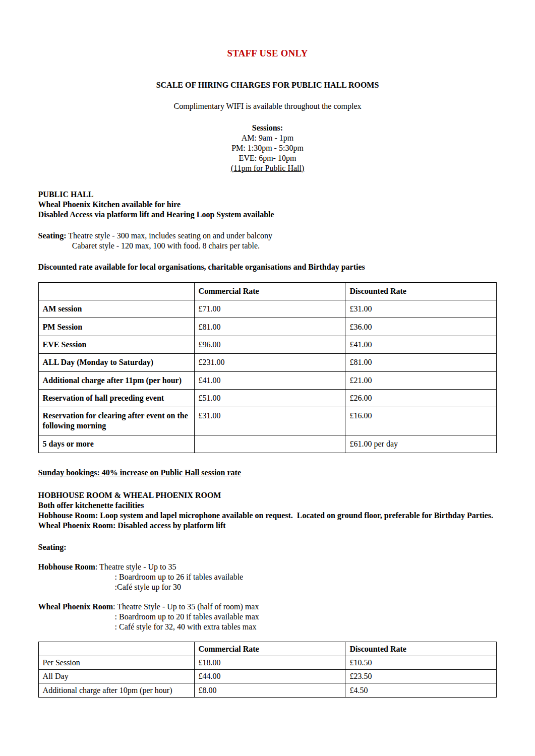STAFF USE ONLY
SCALE OF HIRING CHARGES FOR PUBLIC HALL ROOMS
Complimentary WIFI is available throughout the complex
Sessions:
AM: 9am - 1pm
PM: 1:30pm - 5:30pm
EVE: 6pm- 10pm
(11pm for Public Hall)
PUBLIC HALL
Wheal Phoenix Kitchen available for hire
Disabled Access via platform lift and Hearing Loop System available
Seating: Theatre style - 300 max, includes seating on and under balcony Cabaret style - 120 max, 100 with food. 8 chairs per table.
Discounted rate available for local organisations, charitable organisations and Birthday parties
| | Commercial Rate | Discounted Rate |
| --- | --- | --- |
| AM session | £71.00 | £31.00 |
| PM Session | £81.00 | £36.00 |
| EVE Session | £96.00 | £41.00 |
| ALL Day (Monday to Saturday) | £231.00 | £81.00 |
| Additional charge after 11pm (per hour) | £41.00 | £21.00 |
| Reservation of hall preceding event | £51.00 | £26.00 |
| Reservation for clearing after event on the following morning | £31.00 | £16.00 |
| 5 days or more | | £61.00 per day |
Sunday bookings: 40% increase on Public Hall session rate
HOBHOUSE ROOM & WHEAL PHOENIX ROOM
Both offer kitchenette facilities
Hobhouse Room: Loop system and lapel microphone available on request. Located on ground floor, preferable for Birthday Parties.
Wheal Phoenix Room: Disabled access by platform lift
Seating:
Hobhouse Room: Theatre style - Up to 35 : Boardroom up to 26 if tables available :Café style up for 30
Wheal Phoenix Room: Theatre Style - Up to 35 (half of room) max : Boardroom up to 20 if tables available max : Café style for 32, 40 with extra tables max
| | Commercial Rate | Discounted Rate |
| --- | --- | --- |
| Per Session | £18.00 | £10.50 |
| All Day | £44.00 | £23.50 |
| Additional charge after 10pm (per hour) | £8.00 | £4.50 |